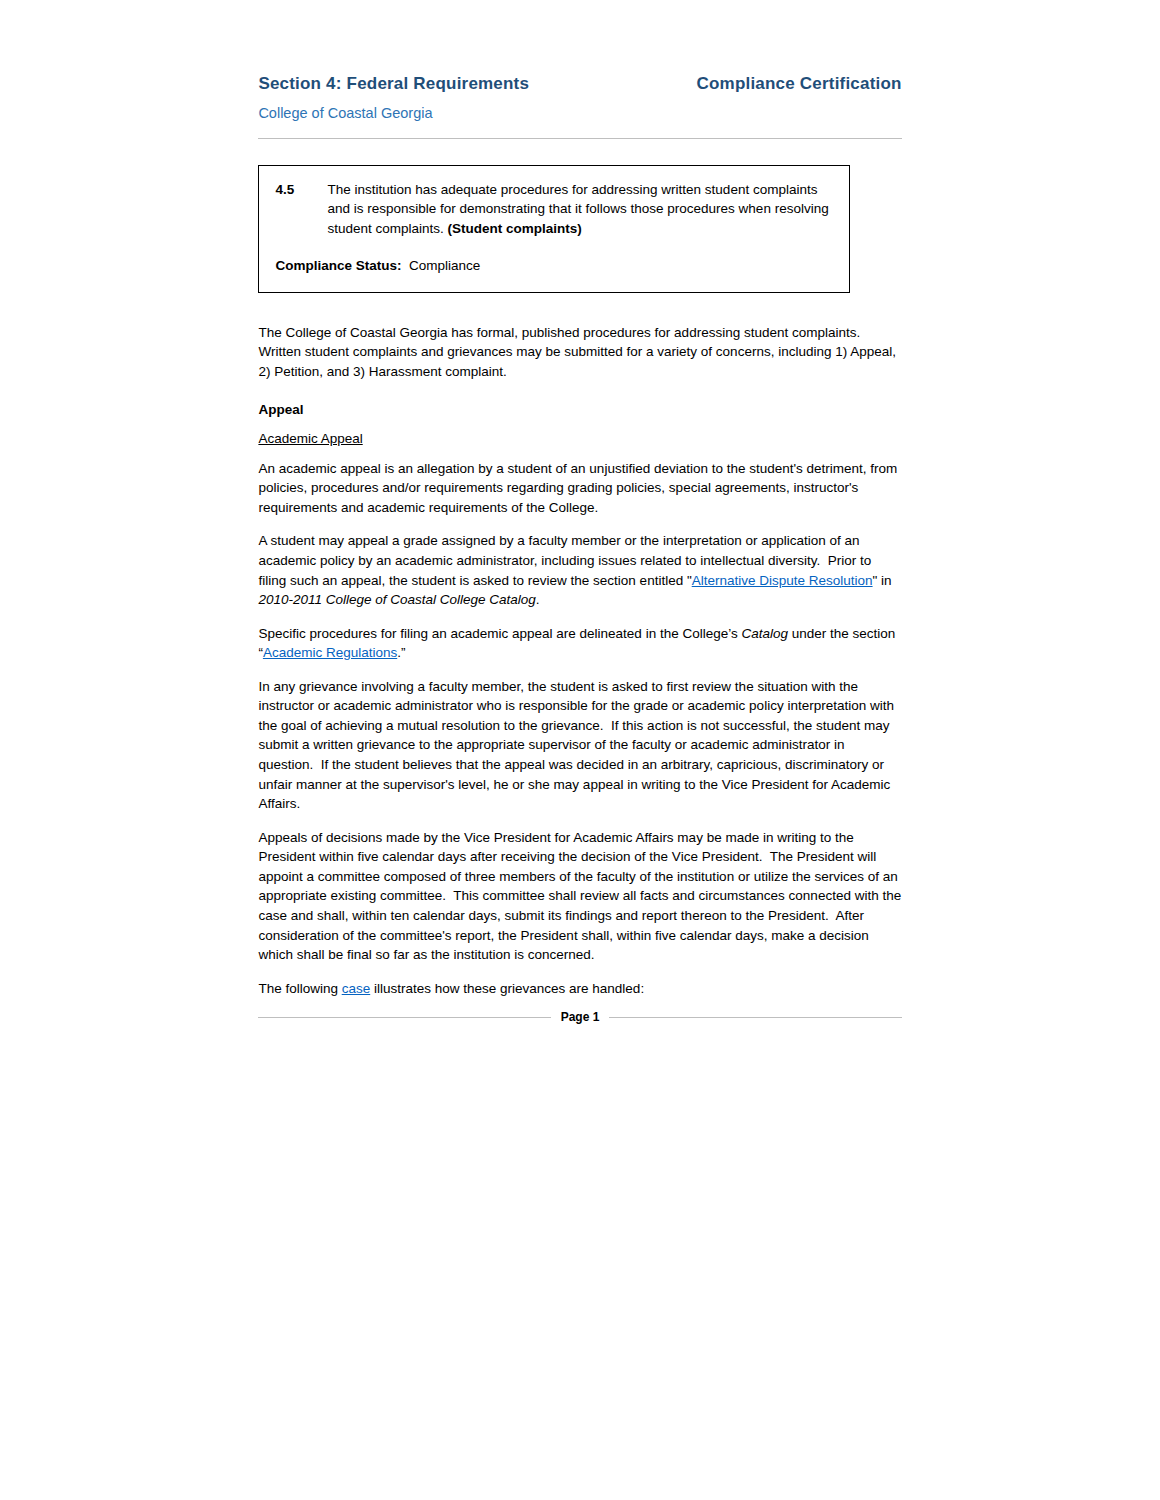Section 4: Federal Requirements
Compliance Certification
College of Coastal Georgia
4.5
The institution has adequate procedures for addressing written student complaints and is responsible for demonstrating that it follows those procedures when resolving student complaints. (Student complaints)
Compliance Status: Compliance
The College of Coastal Georgia has formal, published procedures for addressing student complaints. Written student complaints and grievances may be submitted for a variety of concerns, including 1) Appeal, 2) Petition, and 3) Harassment complaint.
Appeal
Academic Appeal
An academic appeal is an allegation by a student of an unjustified deviation to the student's detriment, from policies, procedures and/or requirements regarding grading policies, special agreements, instructor's requirements and academic requirements of the College.
A student may appeal a grade assigned by a faculty member or the interpretation or application of an academic policy by an academic administrator, including issues related to intellectual diversity. Prior to filing such an appeal, the student is asked to review the section entitled "Alternative Dispute Resolution" in 2010-2011 College of Coastal College Catalog.
Specific procedures for filing an academic appeal are delineated in the College’s Catalog under the section “Academic Regulations.”
In any grievance involving a faculty member, the student is asked to first review the situation with the instructor or academic administrator who is responsible for the grade or academic policy interpretation with the goal of achieving a mutual resolution to the grievance. If this action is not successful, the student may submit a written grievance to the appropriate supervisor of the faculty or academic administrator in question. If the student believes that the appeal was decided in an arbitrary, capricious, discriminatory or unfair manner at the supervisor's level, he or she may appeal in writing to the Vice President for Academic Affairs.
Appeals of decisions made by the Vice President for Academic Affairs may be made in writing to the President within five calendar days after receiving the decision of the Vice President. The President will appoint a committee composed of three members of the faculty of the institution or utilize the services of an appropriate existing committee. This committee shall review all facts and circumstances connected with the case and shall, within ten calendar days, submit its findings and report thereon to the President. After consideration of the committee's report, the President shall, within five calendar days, make a decision which shall be final so far as the institution is concerned.
The following case illustrates how these grievances are handled:
Page 1